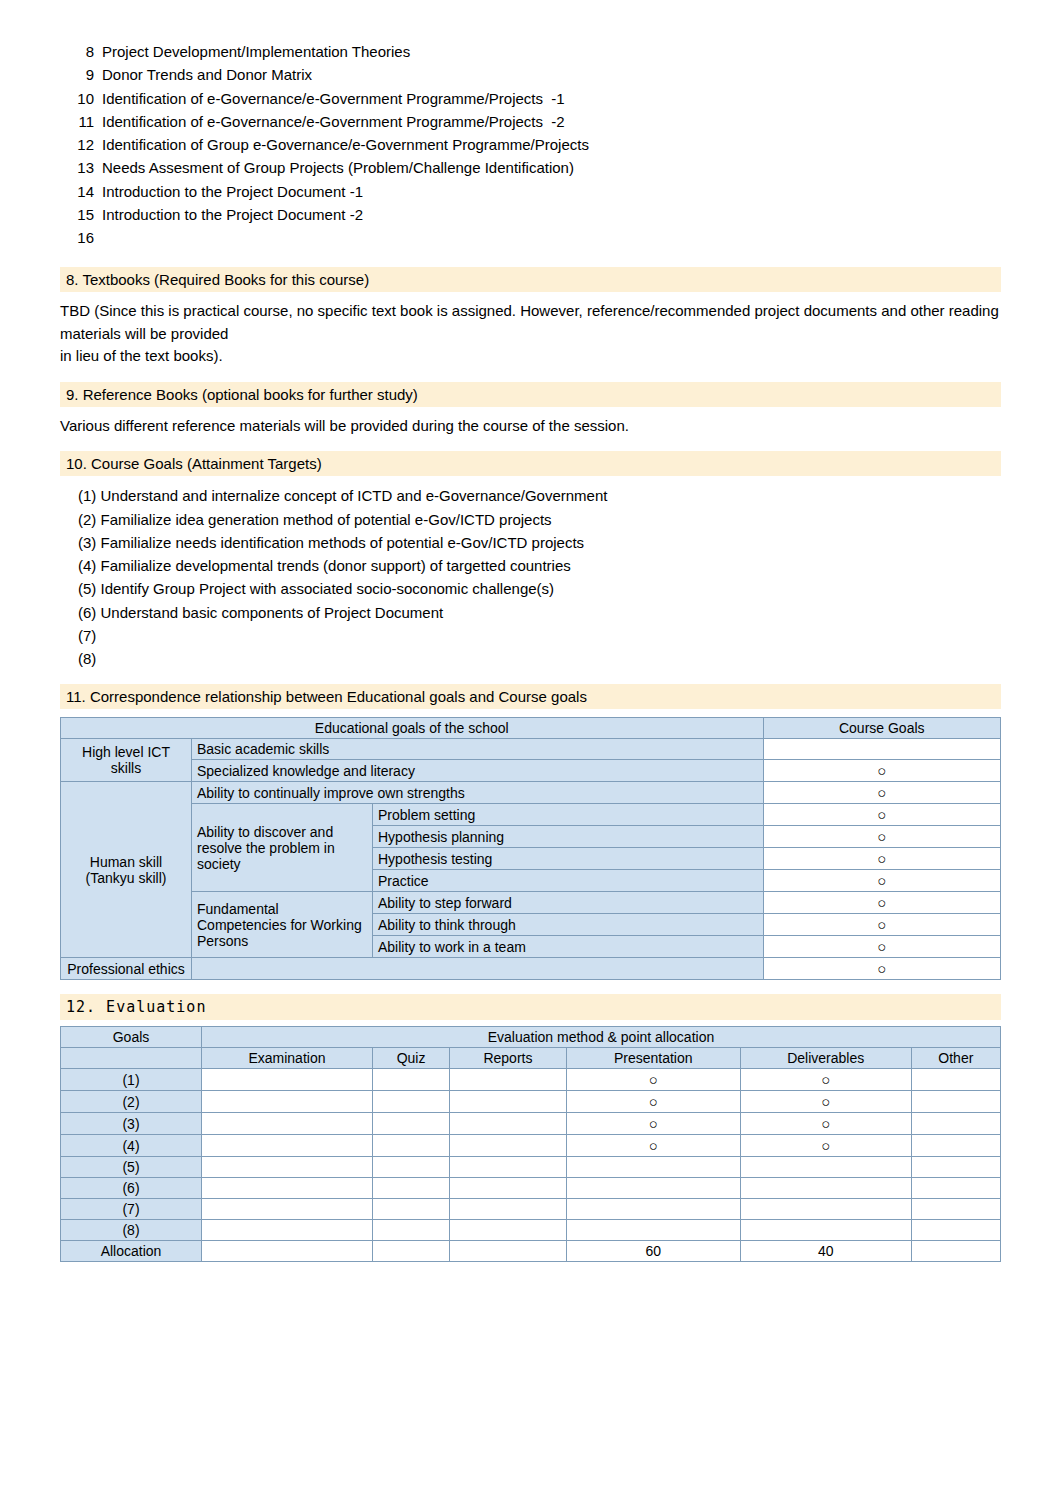8 Project Development/Implementation Theories
9 Donor Trends and Donor Matrix
10 Identification of e-Governance/e-Government Programme/Projects -1
11 Identification of e-Governance/e-Government Programme/Projects -2
12 Identification of Group e-Governance/e-Government Programme/Projects
13 Needs Assesment of Group Projects (Problem/Challenge Identification)
14 Introduction to the Project Document -1
15 Introduction to the Project Document -2
16
8. Textbooks (Required Books for this course)
TBD (Since this is practical course, no specific text book is assigned. However, reference/recommended project documents and other reading materials will be provided
in lieu of the text books).
9. Reference Books (optional books for further study)
Various different reference materials will be provided during the course of the session.
10. Course Goals (Attainment Targets)
Understand and internalize concept of ICTD and e-Governance/Government
Familialize idea generation method of potential e-Gov/ICTD projects
Familialize needs identification methods of potential e-Gov/ICTD projects
Familialize developmental trends (donor support) of targetted countries
Identify Group Project with associated socio-soconomic challenge(s)
Understand basic components of Project Document
11. Correspondence relationship between Educational goals and Course goals
| Educational goals of the school | Course Goals |
| --- | --- |
| High level ICT skills | Basic academic skills | |
| Specialized knowledge and literacy | ○ |
| Human skill (Tankyu skill) | Ability to continually improve own strengths | ○ |
| Ability to discover and resolve the problem in society | Problem setting | ○ |
| Hypothesis planning | ○ |
| Hypothesis testing | ○ |
| Practice | ○ |
| Fundamental Competencies for Working Persons | Ability to step forward | ○ |
| Ability to think through | ○ |
| Ability to work in a team | ○ |
| Professional ethics | | ○ |
12. Evaluation
| Goals | Evaluation method & point allocation |
| --- | --- |
| | Examination | Quiz | Reports | Presentation | Deliverables | Other |
| (1) | | | | ○ | ○ | |
| (2) | | | | ○ | ○ | |
| (3) | | | | ○ | ○ | |
| (4) | | | | ○ | ○ | |
| (5) | | | | | | |
| (6) | | | | | | |
| (7) | | | | | | |
| (8) | | | | | | |
| Allocation | | | | 60 | 40 | |